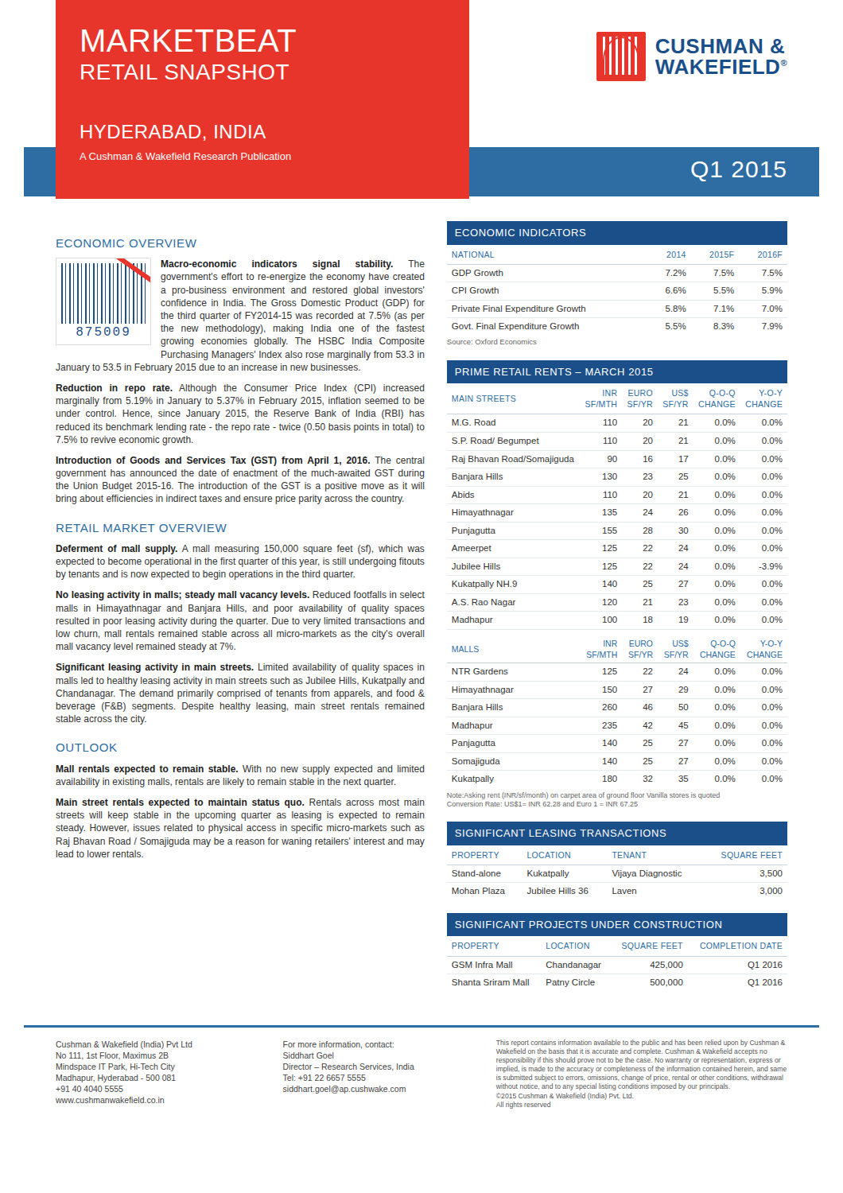Q1 2015
MARKETBEAT
RETAIL SNAPSHOT
HYDERABAD, INDIA
A Cushman & Wakefield Research Publication
CUSHMAN &WAKEFIELD®
ECONOMIC OVERVIEW
Macro-economic indicators signal stability. The government's effort to re-energize the economy have created a pro-business environment and restored global investors' confidence in India. The Gross Domestic Product (GDP) for the third quarter of FY2014-15 was recorded at 7.5% (as per the new methodology), making India one of the fastest growing economies globally. The HSBC India Composite Purchasing Managers' Index also rose marginally from 53.3 in January to 53.5 in February 2015 due to an increase in new businesses.
Reduction in repo rate. Although the Consumer Price Index (CPI) increased marginally from 5.19% in January to 5.37% in February 2015, inflation seemed to be under control. Hence, since January 2015, the Reserve Bank of India (RBI) has reduced its benchmark lending rate - the repo rate - twice (0.50 basis points in total) to 7.5% to revive economic growth.
Introduction of Goods and Services Tax (GST) from April 1, 2016. The central government has announced the date of enactment of the much-awaited GST during the Union Budget 2015-16. The introduction of the GST is a positive move as it will bring about efficiencies in indirect taxes and ensure price parity across the country.
RETAIL MARKET OVERVIEW
Deferment of mall supply. A mall measuring 150,000 square feet (sf), which was expected to become operational in the first quarter of this year, is still undergoing fitouts by tenants and is now expected to begin operations in the third quarter.
No leasing activity in malls; steady mall vacancy levels. Reduced footfalls in select malls in Himayathnagar and Banjara Hills, and poor availability of quality spaces resulted in poor leasing activity during the quarter. Due to very limited transactions and low churn, mall rentals remained stable across all micro-markets as the city's overall mall vacancy level remained steady at 7%.
Significant leasing activity in main streets. Limited availability of quality spaces in malls led to healthy leasing activity in main streets such as Jubilee Hills, Kukatpally and Chandanagar. The demand primarily comprised of tenants from apparels, and food & beverage (F&B) segments. Despite healthy leasing, main street rentals remained stable across the city.
OUTLOOK
Mall rentals expected to remain stable. With no new supply expected and limited availability in existing malls, rentals are likely to remain stable in the next quarter.
Main street rentals expected to maintain status quo. Rentals across most main streets will keep stable in the upcoming quarter as leasing is expected to remain steady. However, issues related to physical access in specific micro-markets such as Raj Bhavan Road / Somajiguda may be a reason for waning retailers' interest and may lead to lower rentals.
ECONOMIC INDICATORS
| NATIONAL | 2014 | 2015F | 2016F |
| --- | --- | --- | --- |
| GDP Growth | 7.2% | 7.5% | 7.5% |
| CPI Growth | 6.6% | 5.5% | 5.9% |
| Private Final Expenditure Growth | 5.8% | 7.1% | 7.0% |
| Govt. Final Expenditure Growth | 5.5% | 8.3% | 7.9% |
Source: Oxford Economics
PRIME RETAIL RENTS – MARCH 2015
| MAIN STREETS | INR SF/MTH | EURO SF/YR | US$ SF/YR | Q-O-Q CHANGE | Y-O-Y CHANGE |
| --- | --- | --- | --- | --- | --- |
| M.G. Road | 110 | 20 | 21 | 0.0% | 0.0% |
| S.P. Road/ Begumpet | 110 | 20 | 21 | 0.0% | 0.0% |
| Raj Bhavan Road/Somajiguda | 90 | 16 | 17 | 0.0% | 0.0% |
| Banjara Hills | 130 | 23 | 25 | 0.0% | 0.0% |
| Abids | 110 | 20 | 21 | 0.0% | 0.0% |
| Himayathnagar | 135 | 24 | 26 | 0.0% | 0.0% |
| Punjagutta | 155 | 28 | 30 | 0.0% | 0.0% |
| Ameerpet | 125 | 22 | 24 | 0.0% | 0.0% |
| Jubilee Hills | 125 | 22 | 24 | 0.0% | -3.9% |
| Kukatpally NH.9 | 140 | 25 | 27 | 0.0% | 0.0% |
| A.S. Rao Nagar | 120 | 21 | 23 | 0.0% | 0.0% |
| Madhapur | 100 | 18 | 19 | 0.0% | 0.0% |
| MALLS | INR SF/MTH | EURO SF/YR | US$ SF/YR | Q-O-Q CHANGE | Y-O-Y CHANGE |
| NTR Gardens | 125 | 22 | 24 | 0.0% | 0.0% |
| Himayathnagar | 150 | 27 | 29 | 0.0% | 0.0% |
| Banjara Hills | 260 | 46 | 50 | 0.0% | 0.0% |
| Madhapur | 235 | 42 | 45 | 0.0% | 0.0% |
| Panjagutta | 140 | 25 | 27 | 0.0% | 0.0% |
| Somajiguda | 140 | 25 | 27 | 0.0% | 0.0% |
| Kukatpally | 180 | 32 | 35 | 0.0% | 0.0% |
Note:Asking rent (INR/sf/month) on carpet area of ground floor Vanilla stores is quoted
Conversion Rate: US$1= INR 62.28 and Euro 1 = INR 67.25
SIGNIFICANT LEASING TRANSACTIONS
| PROPERTY | LOCATION | TENANT | SQUARE FEET |
| --- | --- | --- | --- |
| Stand-alone | Kukatpally | Vijaya Diagnostic | 3,500 |
| Mohan Plaza | Jubilee Hills 36 | Laven | 3,000 |
SIGNIFICANT PROJECTS UNDER CONSTRUCTION
| PROPERTY | LOCATION | SQUARE FEET | COMPLETION DATE |
| --- | --- | --- | --- |
| GSM Infra Mall | Chandanagar | 425,000 | Q1 2016 |
| Shanta Sriram Mall | Patny Circle | 500,000 | Q1 2016 |
Cushman & Wakefield (India) Pvt Ltd
No 111, 1st Floor, Maximus 2B
Mindspace IT Park, Hi-Tech City
Madhapur, Hyderabad - 500 081
+91 40 4040 5555
www.cushmanwakefield.co.in
For more information, contact:
Siddhart Goel
Director – Research Services, India
Tel: +91 22 6657 5555
siddhart.goel@ap.cushwake.com
This report contains information available to the public and has been relied upon by Cushman & Wakefield on the basis that it is accurate and complete. Cushman & Wakefield accepts no responsibility if this should prove not to be the case. No warranty or representation, express or implied, is made to the accuracy or completeness of the information contained herein, and same is submitted subject to errors, omissions, change of price, rental or other conditions, withdrawal without notice, and to any special listing conditions imposed by our principals.
©2015 Cushman & Wakefield (India) Pvt. Ltd.
All rights reserved